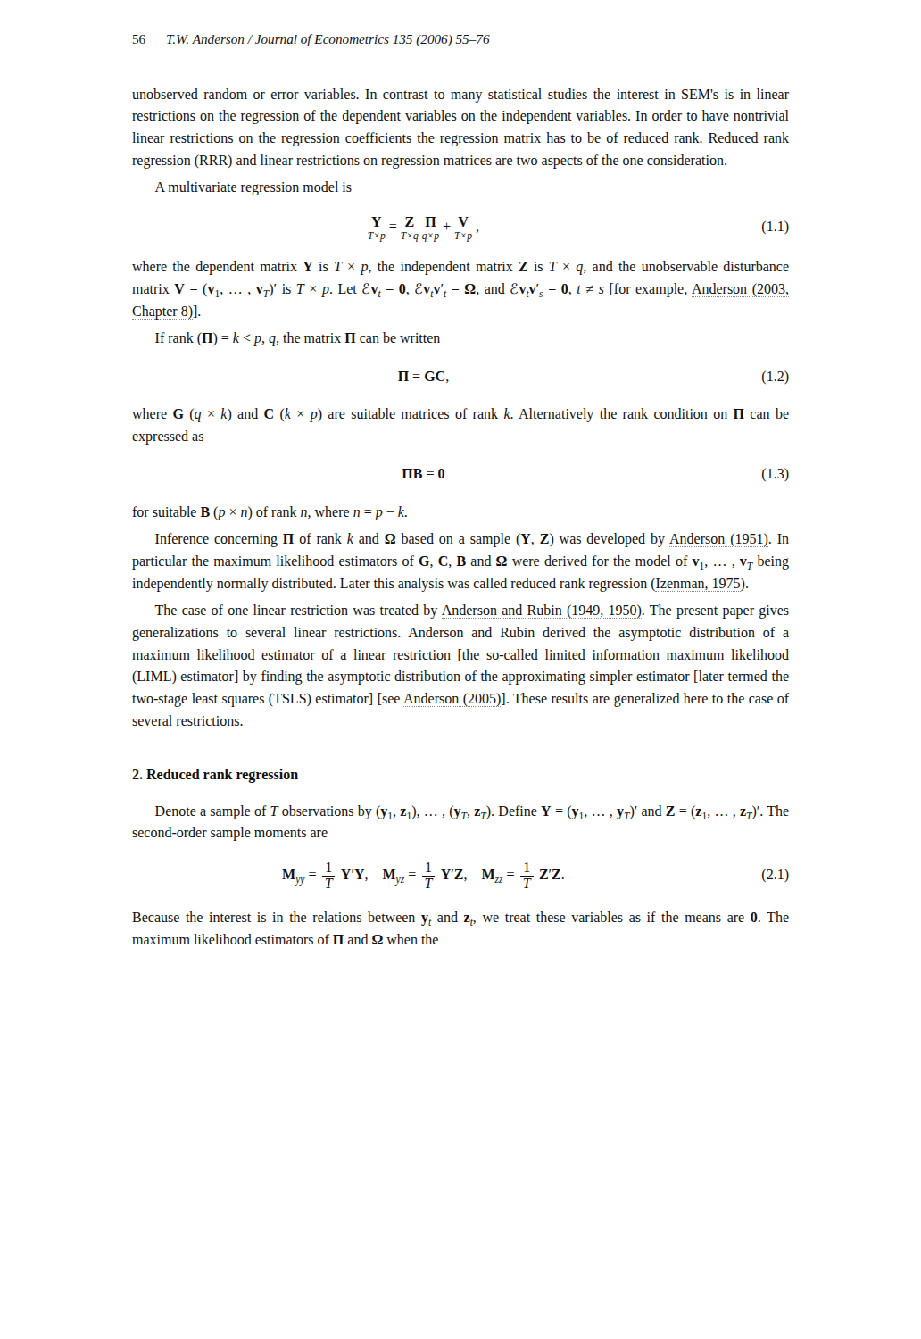56 T.W. Anderson / Journal of Econometrics 135 (2006) 55–76
unobserved random or error variables. In contrast to many statistical studies the interest in SEM's is in linear restrictions on the regression of the dependent variables on the independent variables. In order to have nontrivial linear restrictions on the regression coefficients the regression matrix has to be of reduced rank. Reduced rank regression (RRR) and linear restrictions on regression matrices are two aspects of the one consideration.
A multivariate regression model is
YT×p = ZT×q Πq×p + VT×p , (1.1)
where the dependent matrix Y is T × p, the independent matrix Z is T × q, and the unobservable disturbance matrix V = (v1, … , vT)′ is T × p. Let ℰvt = 0, ℰvtv′t = Ω, and ℰvtv′s = 0, t ≠ s [for example, Anderson (2003, Chapter 8)].
If rank (Π) = k < p, q, the matrix Π can be written
Π = GC, (1.2)
where G (q × k) and C (k × p) are suitable matrices of rank k. Alternatively the rank condition on Π can be expressed as
ΠB = 0 (1.3)
for suitable B (p × n) of rank n, where n = p − k.
Inference concerning Π of rank k and Ω based on a sample (Y, Z) was developed by Anderson (1951). In particular the maximum likelihood estimators of G, C, B and Ω were derived for the model of v1, … , vT being independently normally distributed. Later this analysis was called reduced rank regression (Izenman, 1975).
The case of one linear restriction was treated by Anderson and Rubin (1949, 1950). The present paper gives generalizations to several linear restrictions. Anderson and Rubin derived the asymptotic distribution of a maximum likelihood estimator of a linear restriction [the so-called limited information maximum likelihood (LIML) estimator] by finding the asymptotic distribution of the approximating simpler estimator [later termed the two-stage least squares (TSLS) estimator] [see Anderson (2005)]. These results are generalized here to the case of several restrictions.
2. Reduced rank regression
Denote a sample of T observations by (y1, z1), … , (yT, zT). Define Y = (y1, … , yT)′ and Z = (z1, … , zT)′. The second-order sample moments are
Myy = 1 T Y′Y, Myz = 1 T Y′Z, Mzz = 1 T Z′Z. (2.1)
Because the interest is in the relations between yt and zt, we treat these variables as if the means are 0. The maximum likelihood estimators of Π and Ω when the